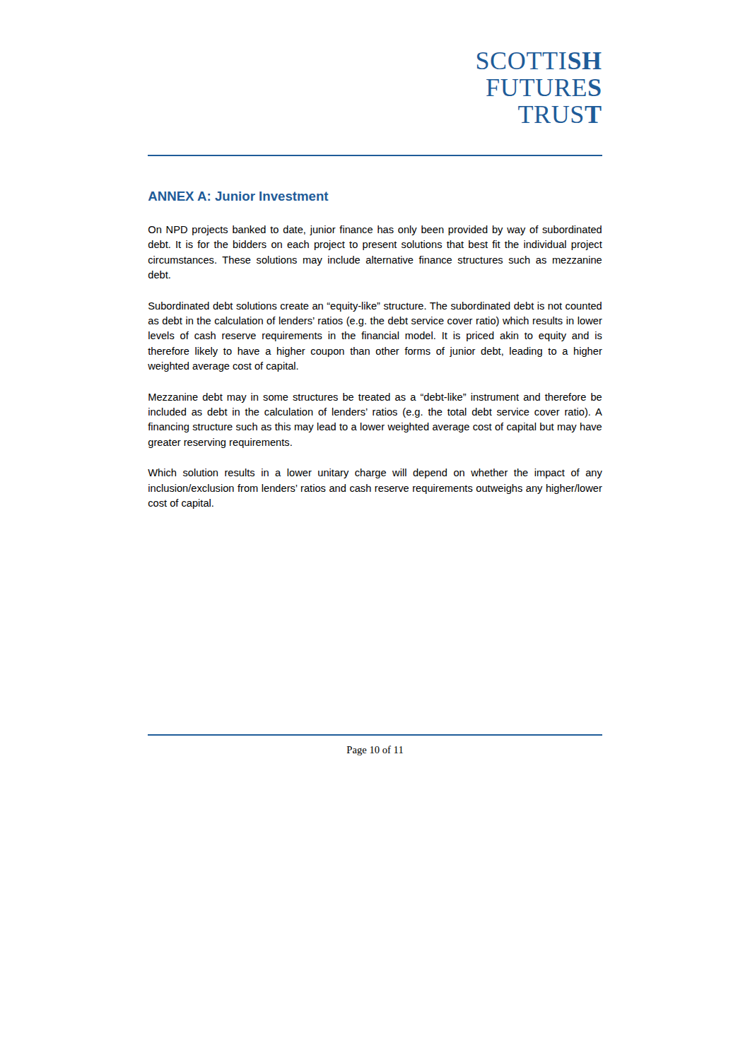SCOTTI SH
FUTURE S
TRUS T
ANNEX A: Junior Investment
On NPD projects banked to date, junior finance has only been provided by way of subordinated debt. It is for the bidders on each project to present solutions that best fit the individual project circumstances. These solutions may include alternative finance structures such as mezzanine debt.
Subordinated debt solutions create an “equity-like” structure. The subordinated debt is not counted as debt in the calculation of lenders’ ratios (e.g. the debt service cover ratio) which results in lower levels of cash reserve requirements in the financial model. It is priced akin to equity and is therefore likely to have a higher coupon than other forms of junior debt, leading to a higher weighted average cost of capital.
Mezzanine debt may in some structures be treated as a “debt-like” instrument and therefore be included as debt in the calculation of lenders’ ratios (e.g. the total debt service cover ratio). A financing structure such as this may lead to a lower weighted average cost of capital but may have greater reserving requirements.
Which solution results in a lower unitary charge will depend on whether the impact of any inclusion/exclusion from lenders’ ratios and cash reserve requirements outweighs any higher/lower cost of capital.
Page 10 of 11